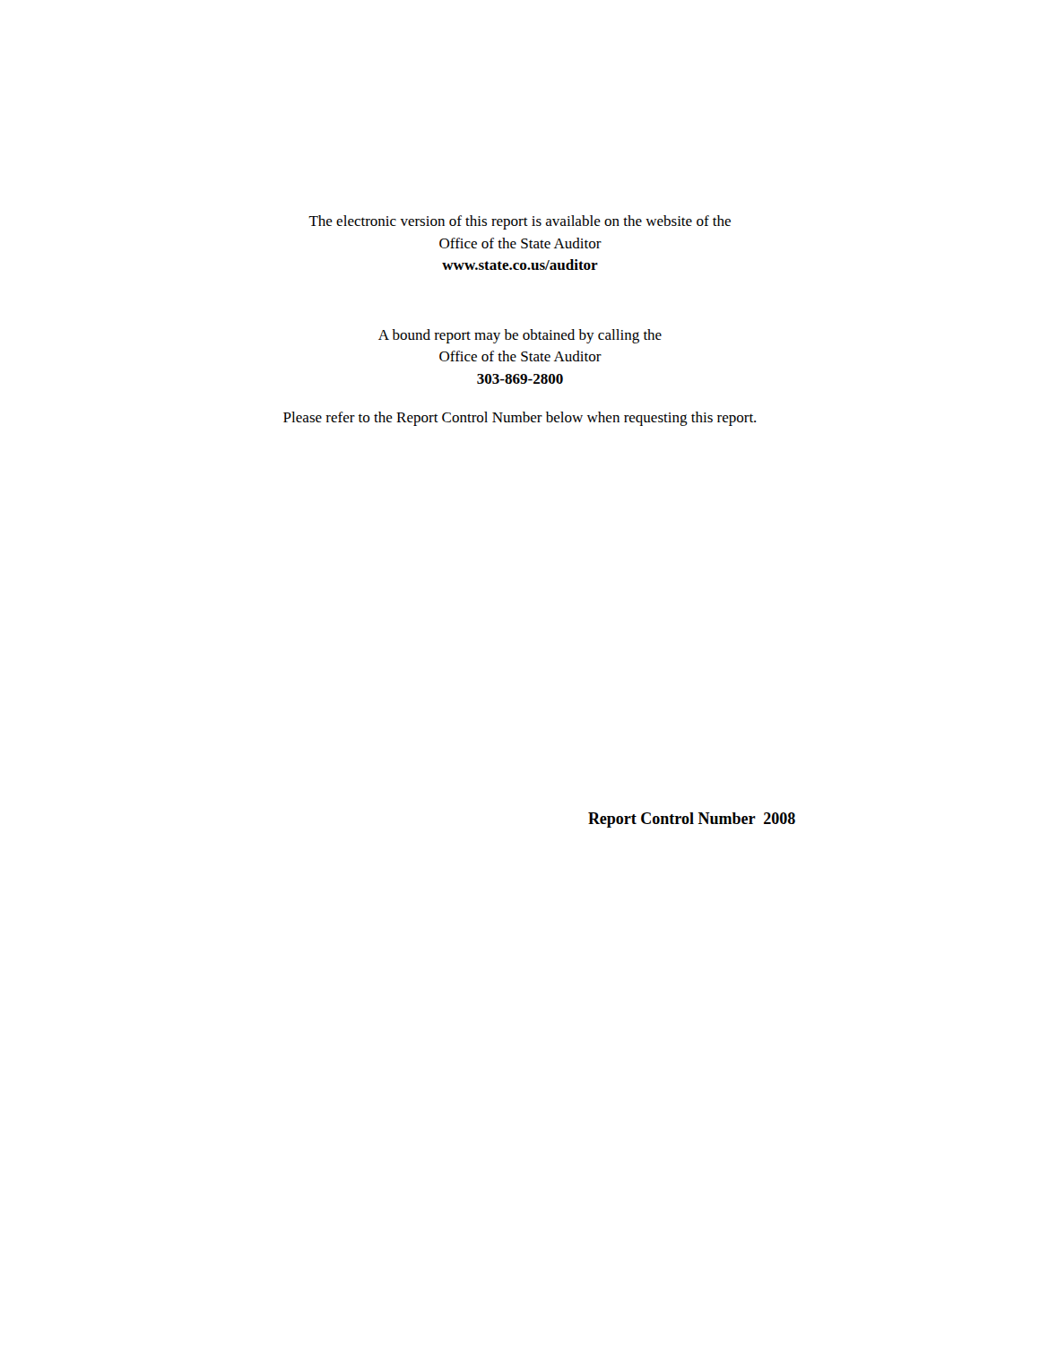The electronic version of this report is available on the website of the
Office of the State Auditor
www.state.co.us/auditor
A bound report may be obtained by calling the
Office of the State Auditor
303-869-2800
Please refer to the Report Control Number below when requesting this report.
Report Control Number 2008